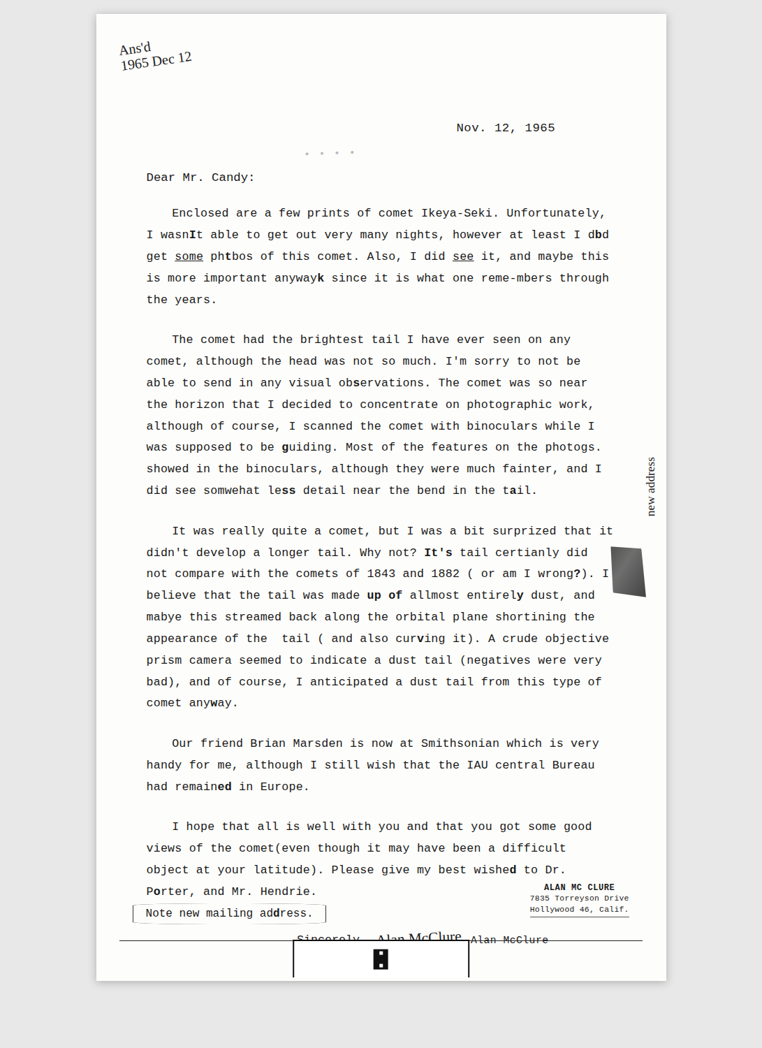Ans'd
1965 Dec 12
Nov. 12, 1965
• • • •
Dear Mr. Candy:
Enclosed are a few prints of comet Ikeya-Seki. Unfortunately, I wasnIt able to get out very many nights, however at least I dbd get some phtbos of this comet. Also, I did see it, and maybe this is more important anywayk since it is what one reme‑mbers through the years.
The comet had the brightest tail I have ever seen on any comet, although the head was not so much. I'm sorry to not be able to send in any visual observations. The comet was so near the horizon that I decided to concentrate on photographic work, although of course, I scanned the comet with binoculars while I was supposed to be guiding. Most of the features on the photogs. showed in the binoculars, although they were much fainter, and I did see somwehat less detail near the bend in the tail.
It was really quite a comet, but I was a bit surprized that it didn't develop a longer tail. Why not? It's tail certianly did not compare with the comets of 1843 and 1882 ( or am I wrong?). I believe that the tail was made up of allmost entirely dust, and mabye this streamed back along the orbital plane shortining the appearance of the tail ( and also curving it). A crude objective prism camera seemed to indicate a dust tail (negatives were very bad), and of course, I anticipated a dust tail from this type of comet anyway.
Our friend Brian Marsden is now at Smithsonian which is very handy for me, although I still wish that the IAU central Bureau had remained in Europe.
I hope that all is well with you and that you got some good views of the comet(even though it may have been a difficult object at your latitude). Please give my best wished to Dr. Porter, and Mr. Hendrie.
Sincerely, Alan McClure Alan McClure
Note new mailing address.
new address
ALAN MC CLURE
7835 Torreyson Drive
Hollywood 46, Calif.